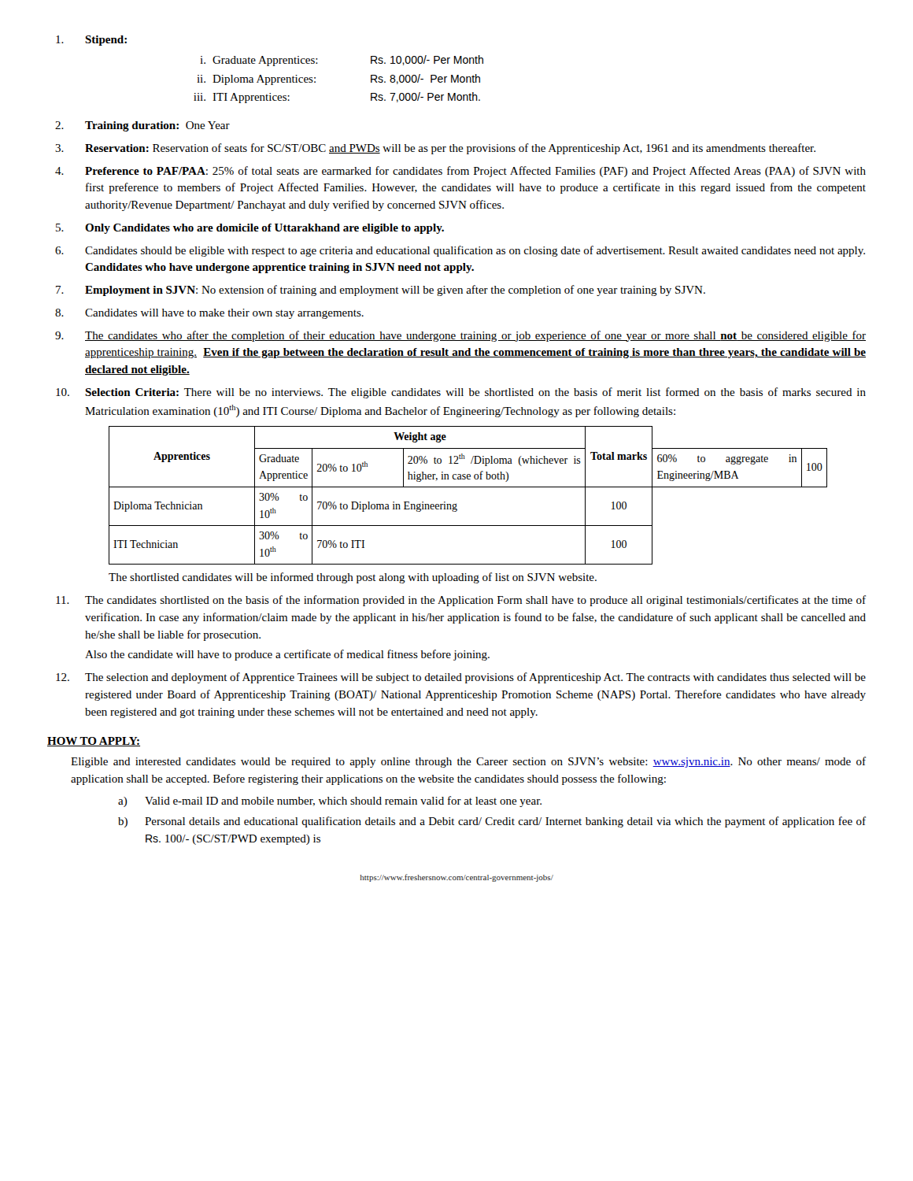Stipend:
i. Graduate Apprentices: Rs. 10,000/- Per Month
ii. Diploma Apprentices: Rs. 8,000/- Per Month
iii. ITI Apprentices: Rs. 7,000/- Per Month.
Training duration: One Year
Reservation: Reservation of seats for SC/ST/OBC and PWDs will be as per the provisions of the Apprenticeship Act, 1961 and its amendments thereafter.
Preference to PAF/PAA: 25% of total seats are earmarked for candidates from Project Affected Families (PAF) and Project Affected Areas (PAA) of SJVN with first preference to members of Project Affected Families. However, the candidates will have to produce a certificate in this regard issued from the competent authority/Revenue Department/ Panchayat and duly verified by concerned SJVN offices.
Only Candidates who are domicile of Uttarakhand are eligible to apply.
Candidates should be eligible with respect to age criteria and educational qualification as on closing date of advertisement. Result awaited candidates need not apply. Candidates who have undergone apprentice training in SJVN need not apply.
Employment in SJVN: No extension of training and employment will be given after the completion of one year training by SJVN.
Candidates will have to make their own stay arrangements.
The candidates who after the completion of their education have undergone training or job experience of one year or more shall not be considered eligible for apprenticeship training. Even if the gap between the declaration of result and the commencement of training is more than three years, the candidate will be declared not eligible.
Selection Criteria: There will be no interviews. The eligible candidates will be shortlisted on the basis of merit list formed on the basis of marks secured in Matriculation examination (10th) and ITI Course/ Diploma and Bachelor of Engineering/Technology as per following details:
| Apprentices | Weight age | Total marks |
| --- | --- | --- |
| Graduate Apprentice | 20% to 10 th | 20% to 12 th /Diploma (whichever is higher, in case of both) | 60% to aggregate in Engineering/MBA | 100 |
| Diploma Technician | 30% to 10 th | 70% to Diploma in Engineering | 100 |
| ITI Technician | 30% to 10 th | 70% to ITI | 100 |
The shortlisted candidates will be informed through post along with uploading of list on SJVN website.
The candidates shortlisted on the basis of the information provided in the Application Form shall have to produce all original testimonials/certificates at the time of verification. In case any information/claim made by the applicant in his/her application is found to be false, the candidature of such applicant shall be cancelled and he/she shall be liable for prosecution.
Also the candidate will have to produce a certificate of medical fitness before joining.
The selection and deployment of Apprentice Trainees will be subject to detailed provisions of Apprenticeship Act. The contracts with candidates thus selected will be registered under Board of Apprenticeship Training (BOAT)/ National Apprenticeship Promotion Scheme (NAPS) Portal. Therefore candidates who have already been registered and got training under these schemes will not be entertained and need not apply.
HOW TO APPLY:
Eligible and interested candidates would be required to apply online through the Career section on SJVN’s website: www.sjvn.nic.in. No other means/ mode of application shall be accepted. Before registering their applications on the website the candidates should possess the following:
a) Valid e-mail ID and mobile number, which should remain valid for at least one year.
b) Personal details and educational qualification details and a Debit card/ Credit card/ Internet banking detail via which the payment of application fee of Rs. 100/- (SC/ST/PWD exempted) is
https://www.freshersnow.com/central-government-jobs/